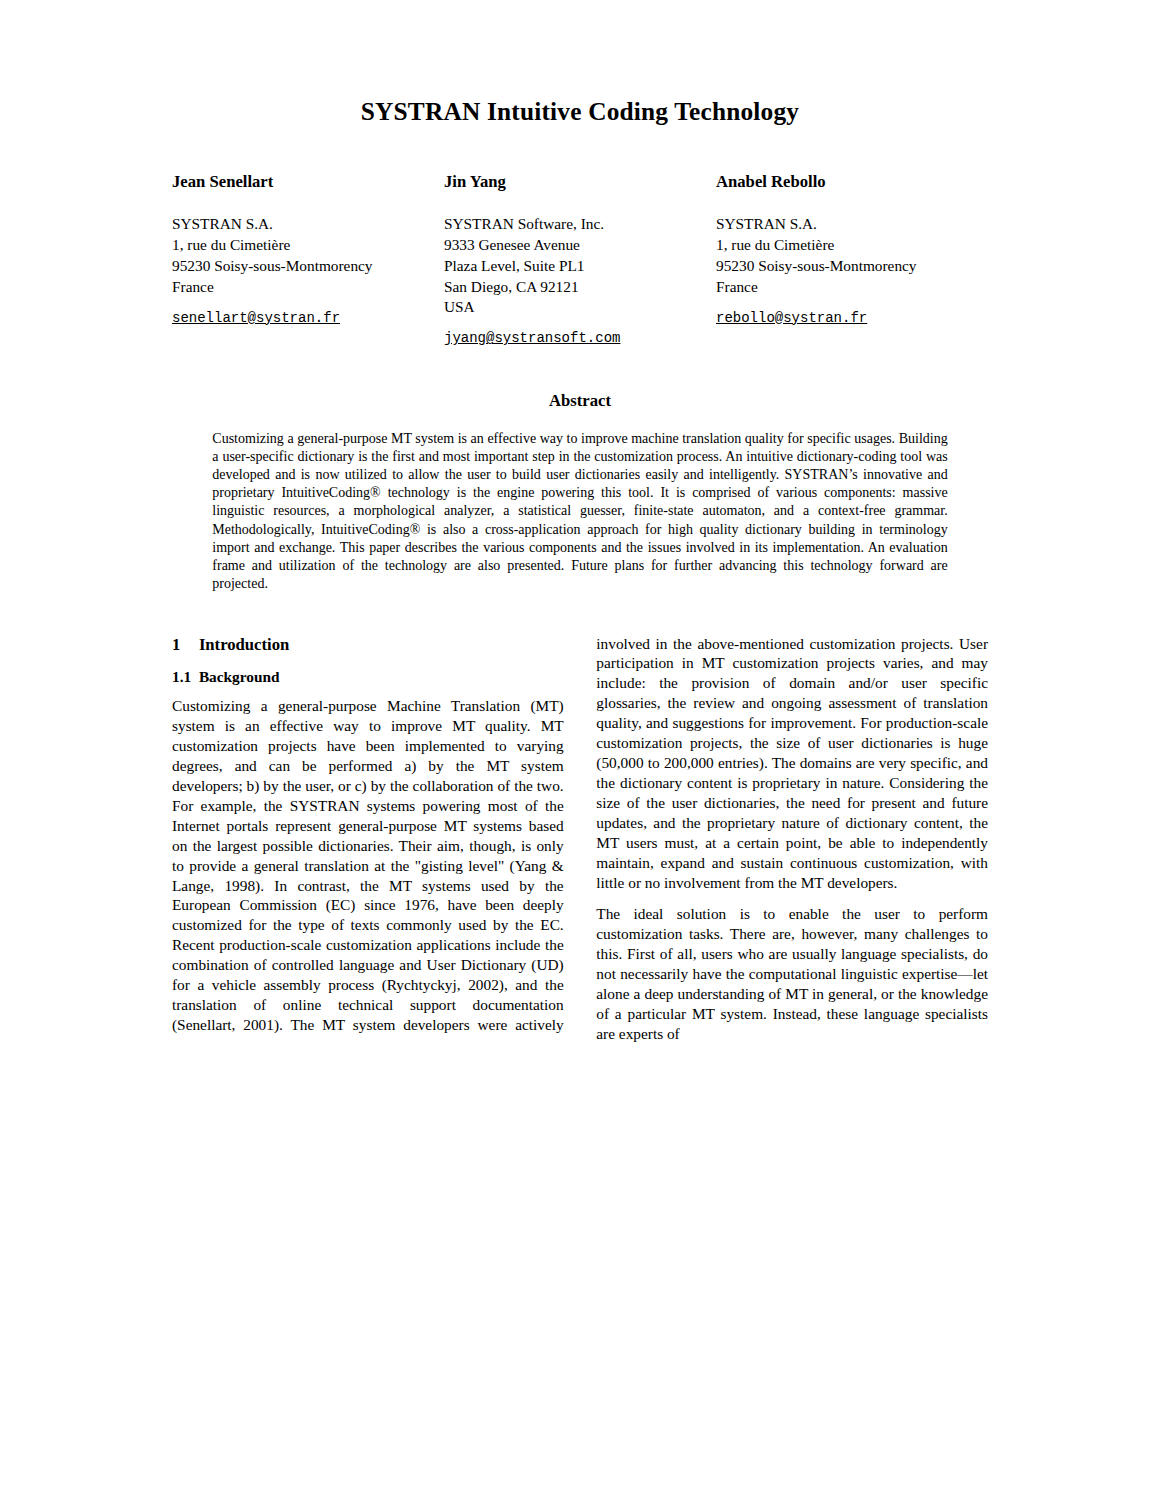SYSTRAN Intuitive Coding Technology
| Jean Senellart SYSTRAN S.A. 1, rue du Cimetière 95230 Soisy-sous-Montmorency France senellart@systran.fr | Jin Yang SYSTRAN Software, Inc. 9333 Genesee Avenue Plaza Level, Suite PL1 San Diego, CA 92121 USA jyang@systransoft.com | Anabel Rebollo SYSTRAN S.A. 1, rue du Cimetière 95230 Soisy-sous-Montmorency France rebollo@systran.fr |
Abstract
Customizing a general-purpose MT system is an effective way to improve machine translation quality for specific usages. Building a user-specific dictionary is the first and most important step in the customization process. An intuitive dictionary-coding tool was developed and is now utilized to allow the user to build user dictionaries easily and intelligently. SYSTRAN’s innovative and proprietary IntuitiveCoding® technology is the engine powering this tool. It is comprised of various components: massive linguistic resources, a morphological analyzer, a statistical guesser, finite-state automaton, and a context-free grammar. Methodologically, IntuitiveCoding® is also a cross-application approach for high quality dictionary building in terminology import and exchange. This paper describes the various components and the issues involved in its implementation. An evaluation frame and utilization of the technology are also presented. Future plans for further advancing this technology forward are projected.
1 Introduction
1.1 Background
Customizing a general-purpose Machine Translation (MT) system is an effective way to improve MT quality. MT customization projects have been implemented to varying degrees, and can be performed a) by the MT system developers; b) by the user, or c) by the collaboration of the two. For example, the SYSTRAN systems powering most of the Internet portals represent general-purpose MT systems based on the largest possible dictionaries. Their aim, though, is only to provide a general translation at the "gisting level" (Yang & Lange, 1998). In contrast, the MT systems used by the European Commission (EC) since 1976, have been deeply customized for the type of texts commonly used by the EC. Recent production-scale customization applications include the combination of controlled language and User Dictionary (UD) for a vehicle assembly process (Rychtyckyj, 2002), and the translation of online technical support documentation (Senellart, 2001). The MT system developers were actively involved in the above-mentioned customization projects. User participation in MT customization projects varies, and may include: the provision of domain and/or user specific glossaries, the review and ongoing assessment of translation quality, and suggestions for improvement. For production-scale customization projects, the size of user dictionaries is huge (50,000 to 200,000 entries). The domains are very specific, and the dictionary content is proprietary in nature. Considering the size of the user dictionaries, the need for present and future updates, and the proprietary nature of dictionary content, the MT users must, at a certain point, be able to independently maintain, expand and sustain continuous customization, with little or no involvement from the MT developers.
The ideal solution is to enable the user to perform customization tasks. There are, however, many challenges to this. First of all, users who are usually language specialists, do not necessarily have the computational linguistic expertise—let alone a deep understanding of MT in general, or the knowledge of a particular MT system. Instead, these language specialists are experts of